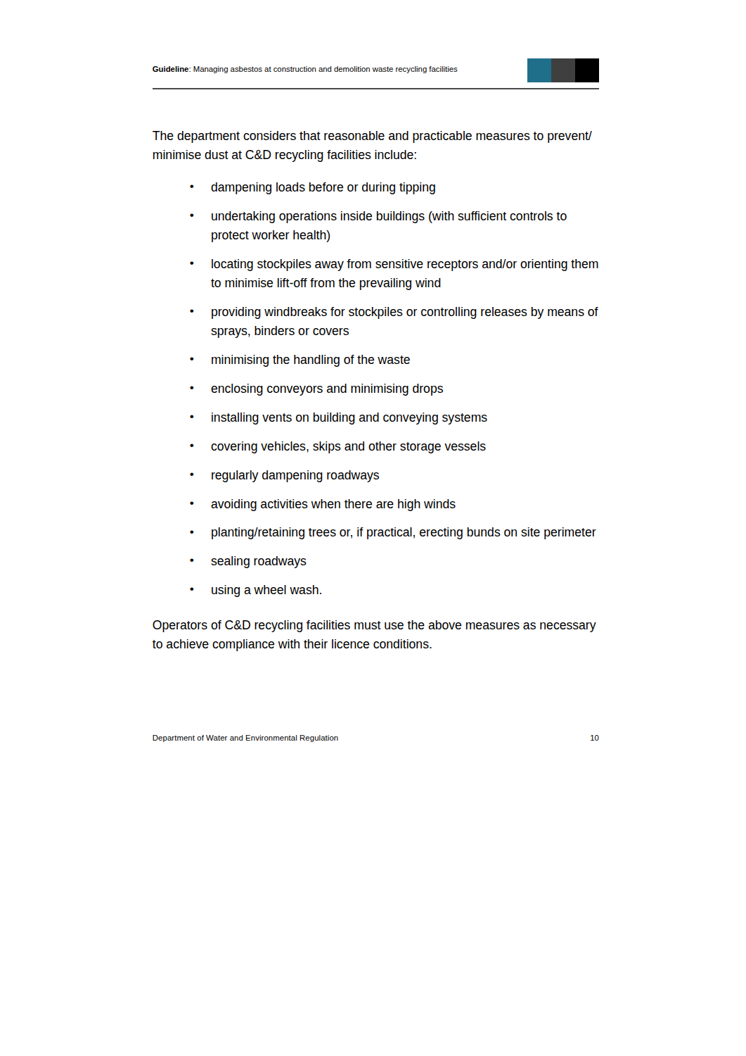Guideline: Managing asbestos at construction and demolition waste recycling facilities
The department considers that reasonable and practicable measures to prevent/ minimise dust at C&D recycling facilities include:
dampening loads before or during tipping
undertaking operations inside buildings (with sufficient controls to protect worker health)
locating stockpiles away from sensitive receptors and/or orienting them to minimise lift-off from the prevailing wind
providing windbreaks for stockpiles or controlling releases by means of sprays, binders or covers
minimising the handling of the waste
enclosing conveyors and minimising drops
installing vents on building and conveying systems
covering vehicles, skips and other storage vessels
regularly dampening roadways
avoiding activities when there are high winds
planting/retaining trees or, if practical, erecting bunds on site perimeter
sealing roadways
using a wheel wash.
Operators of C&D recycling facilities must use the above measures as necessary to achieve compliance with their licence conditions.
Department of Water and Environmental Regulation
10